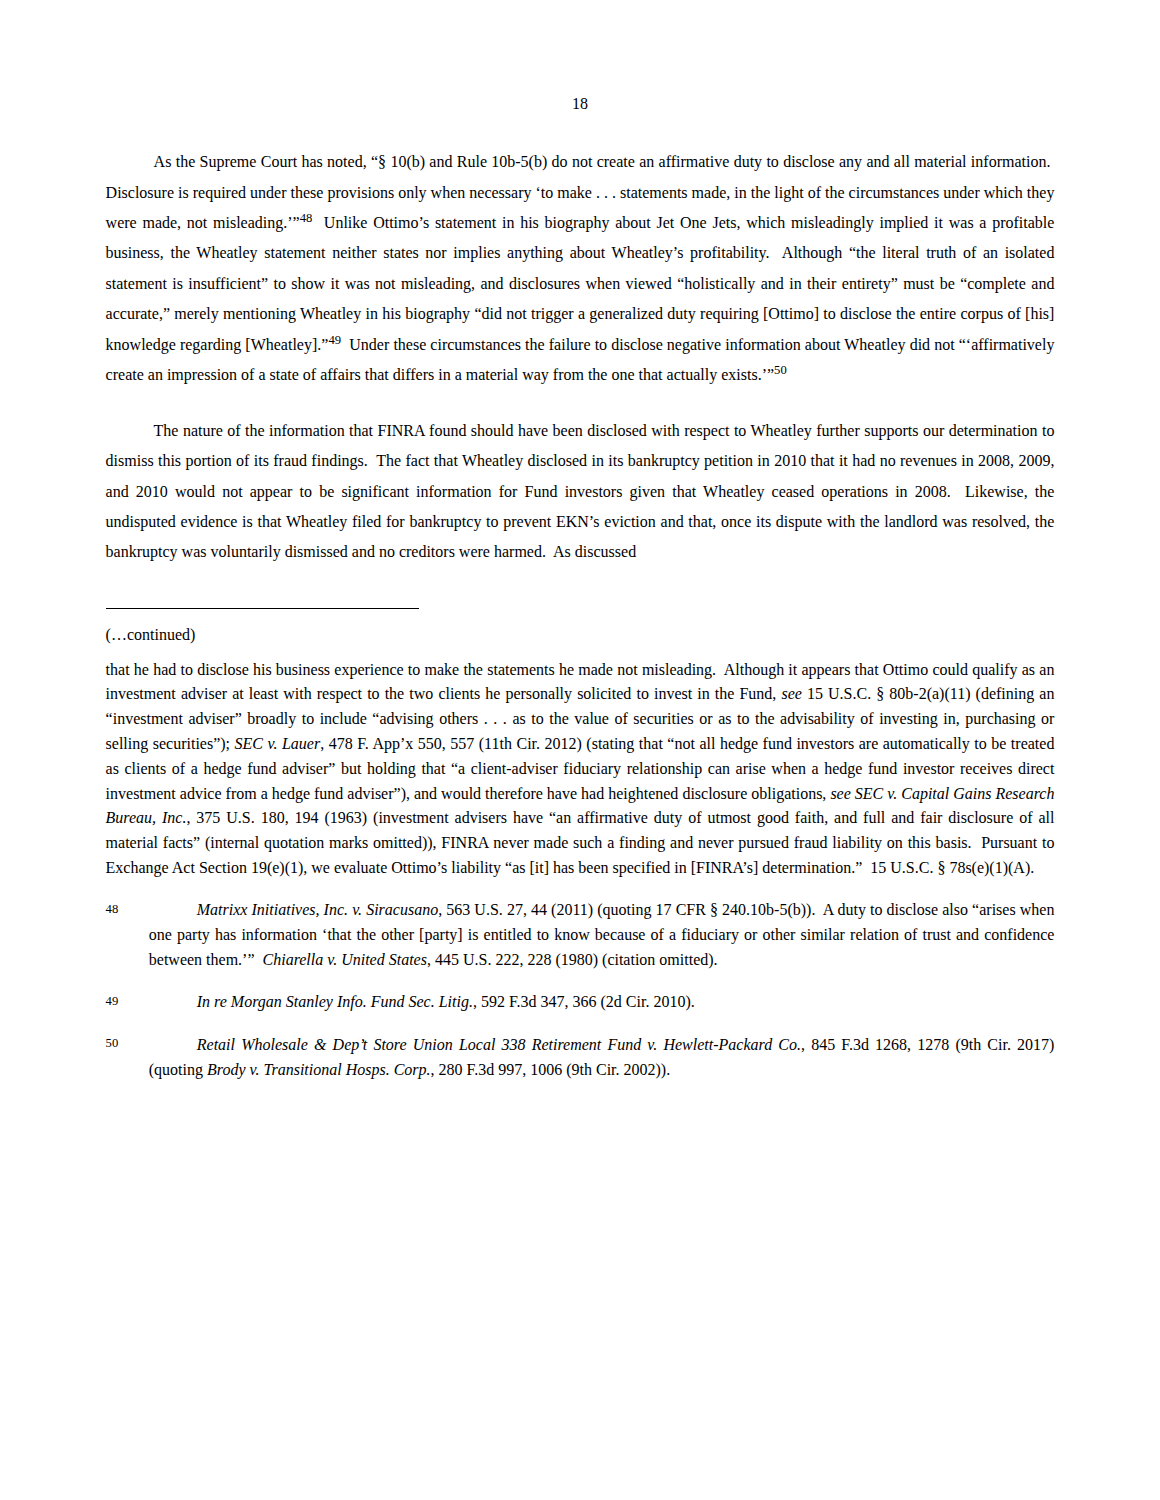18
As the Supreme Court has noted, “§ 10(b) and Rule 10b-5(b) do not create an affirmative duty to disclose any and all material information. Disclosure is required under these provisions only when necessary ‘to make . . . statements made, in the light of the circumstances under which they were made, not misleading.’”48 Unlike Ottimo’s statement in his biography about Jet One Jets, which misleadingly implied it was a profitable business, the Wheatley statement neither states nor implies anything about Wheatley’s profitability. Although “the literal truth of an isolated statement is insufficient” to show it was not misleading, and disclosures when viewed “holistically and in their entirety” must be “complete and accurate,” merely mentioning Wheatley in his biography “did not trigger a generalized duty requiring [Ottimo] to disclose the entire corpus of [his] knowledge regarding [Wheatley].”49 Under these circumstances the failure to disclose negative information about Wheatley did not “‘affirmatively create an impression of a state of affairs that differs in a material way from the one that actually exists.’”50
The nature of the information that FINRA found should have been disclosed with respect to Wheatley further supports our determination to dismiss this portion of its fraud findings. The fact that Wheatley disclosed in its bankruptcy petition in 2010 that it had no revenues in 2008, 2009, and 2010 would not appear to be significant information for Fund investors given that Wheatley ceased operations in 2008. Likewise, the undisputed evidence is that Wheatley filed for bankruptcy to prevent EKN’s eviction and that, once its dispute with the landlord was resolved, the bankruptcy was voluntarily dismissed and no creditors were harmed. As discussed
(…continued)
that he had to disclose his business experience to make the statements he made not misleading. Although it appears that Ottimo could qualify as an investment adviser at least with respect to the two clients he personally solicited to invest in the Fund, see 15 U.S.C. § 80b-2(a)(11) (defining an “investment adviser” broadly to include “advising others . . . as to the value of securities or as to the advisability of investing in, purchasing or selling securities”); SEC v. Lauer, 478 F. App’x 550, 557 (11th Cir. 2012) (stating that “not all hedge fund investors are automatically to be treated as clients of a hedge fund adviser” but holding that “a client-adviser fiduciary relationship can arise when a hedge fund investor receives direct investment advice from a hedge fund adviser”), and would therefore have had heightened disclosure obligations, see SEC v. Capital Gains Research Bureau, Inc., 375 U.S. 180, 194 (1963) (investment advisers have “an affirmative duty of utmost good faith, and full and fair disclosure of all material facts” (internal quotation marks omitted)), FINRA never made such a finding and never pursued fraud liability on this basis. Pursuant to Exchange Act Section 19(e)(1), we evaluate Ottimo’s liability “as [it] has been specified in [FINRA’s] determination.” 15 U.S.C. § 78s(e)(1)(A).
48
Matrixx Initiatives, Inc. v. Siracusano, 563 U.S. 27, 44 (2011) (quoting 17 CFR § 240.10b-5(b)). A duty to disclose also “arises when one party has information ‘that the other [party] is entitled to know because of a fiduciary or other similar relation of trust and confidence between them.’” Chiarella v. United States, 445 U.S. 222, 228 (1980) (citation omitted).
49
In re Morgan Stanley Info. Fund Sec. Litig., 592 F.3d 347, 366 (2d Cir. 2010).
50
Retail Wholesale & Dep’t Store Union Local 338 Retirement Fund v. Hewlett-Packard Co., 845 F.3d 1268, 1278 (9th Cir. 2017) (quoting Brody v. Transitional Hosps. Corp., 280 F.3d 997, 1006 (9th Cir. 2002)).